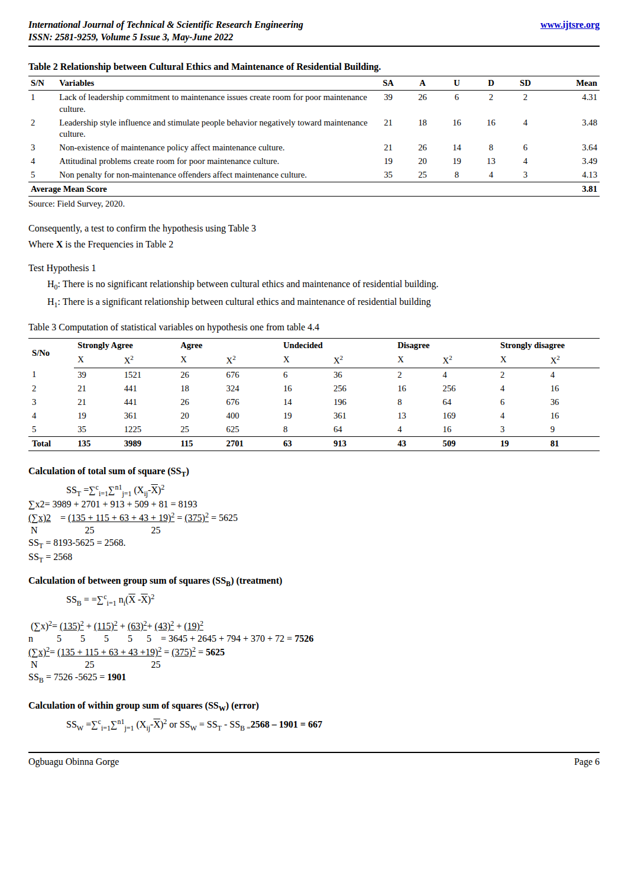International Journal of Technical & Scientific Research Engineering
ISSN: 2581-9259, Volume 5 Issue 3, May-June 2022
www.ijtsre.org
Table 2 Relationship between Cultural Ethics and Maintenance of Residential Building.
| S/N | Variables | SA | A | U | D | SD | Mean |
| --- | --- | --- | --- | --- | --- | --- | --- |
| 1 | Lack of leadership commitment to maintenance issues create room for poor maintenance culture. | 39 | 26 | 6 | 2 | 2 | 4.31 |
| 2 | Leadership style influence and stimulate people behavior negatively toward maintenance culture. | 21 | 18 | 16 | 16 | 4 | 3.48 |
| 3 | Non-existence of maintenance policy affect maintenance culture. | 21 | 26 | 14 | 8 | 6 | 3.64 |
| 4 | Attitudinal problems create room for poor maintenance culture. | 19 | 20 | 19 | 13 | 4 | 3.49 |
| 5 | Non penalty for non-maintenance offenders affect maintenance culture. | 35 | 25 | 8 | 4 | 3 | 4.13 |
| Average Mean Score | 3.81 |
Source: Field Survey, 2020.
Consequently, a test to confirm the hypothesis using Table 3
Where X is the Frequencies in Table 2
Test Hypothesis 1
H0: There is no significant relationship between cultural ethics and maintenance of residential building.
H1: There is a significant relationship between cultural ethics and maintenance of residential building
Table 3 Computation of statistical variables on hypothesis one from table 4.4
| S/No | Strongly Agree | Agree | Undecided | Disagree | Strongly disagree |
| --- | --- | --- | --- | --- | --- |
| X | X 2 | X | X 2 | X | X 2 | X | X 2 | X | X 2 |
| 1 | 39 | 1521 | 26 | 676 | 6 | 36 | 2 | 4 | 2 | 4 |
| 2 | 21 | 441 | 18 | 324 | 16 | 256 | 16 | 256 | 4 | 16 |
| 3 | 21 | 441 | 26 | 676 | 14 | 196 | 8 | 64 | 6 | 36 |
| 4 | 19 | 361 | 20 | 400 | 19 | 361 | 13 | 169 | 4 | 16 |
| 5 | 35 | 1225 | 25 | 625 | 8 | 64 | 4 | 16 | 3 | 9 |
| Total | 135 | 3989 | 115 | 2701 | 63 | 913 | 43 | 509 | 19 | 81 |
Calculation of total sum of square (SST)
SST =∑ci=1∑n1j=1 (Xij-X)2
∑x2= 3989 + 2701 + 913 + 509 + 81 = 8193
(∑x)2 = (135 + 115 + 63 + 43 + 19)2 = (375)2 = 5625
N 25 25
SST = 8193-5625 = 2568.
SST = 2568
Calculation of between group sum of squares (SSB) (treatment)
SSB = =∑ci=1 ni(X -X)2
(∑x)2= (135)2 + (115)2 + (63)2+ (43)2 + (19)2
n 5 5 5 5 5 = 3645 + 2645 + 794 + 370 + 72 = 7526
(∑x)2= (135 + 115 + 63 + 43 +19)2 = (375)2 = 5625
N 25 25
SSB = 7526 -5625 = 1901
Calculation of within group sum of squares (SSW) (error)
SSW =∑ci=1∑n1j=1 (Xij-X)2 or SSW = SST - SSB =2568 – 1901 = 667
Ogbuagu Obinna Gorge
Page 6